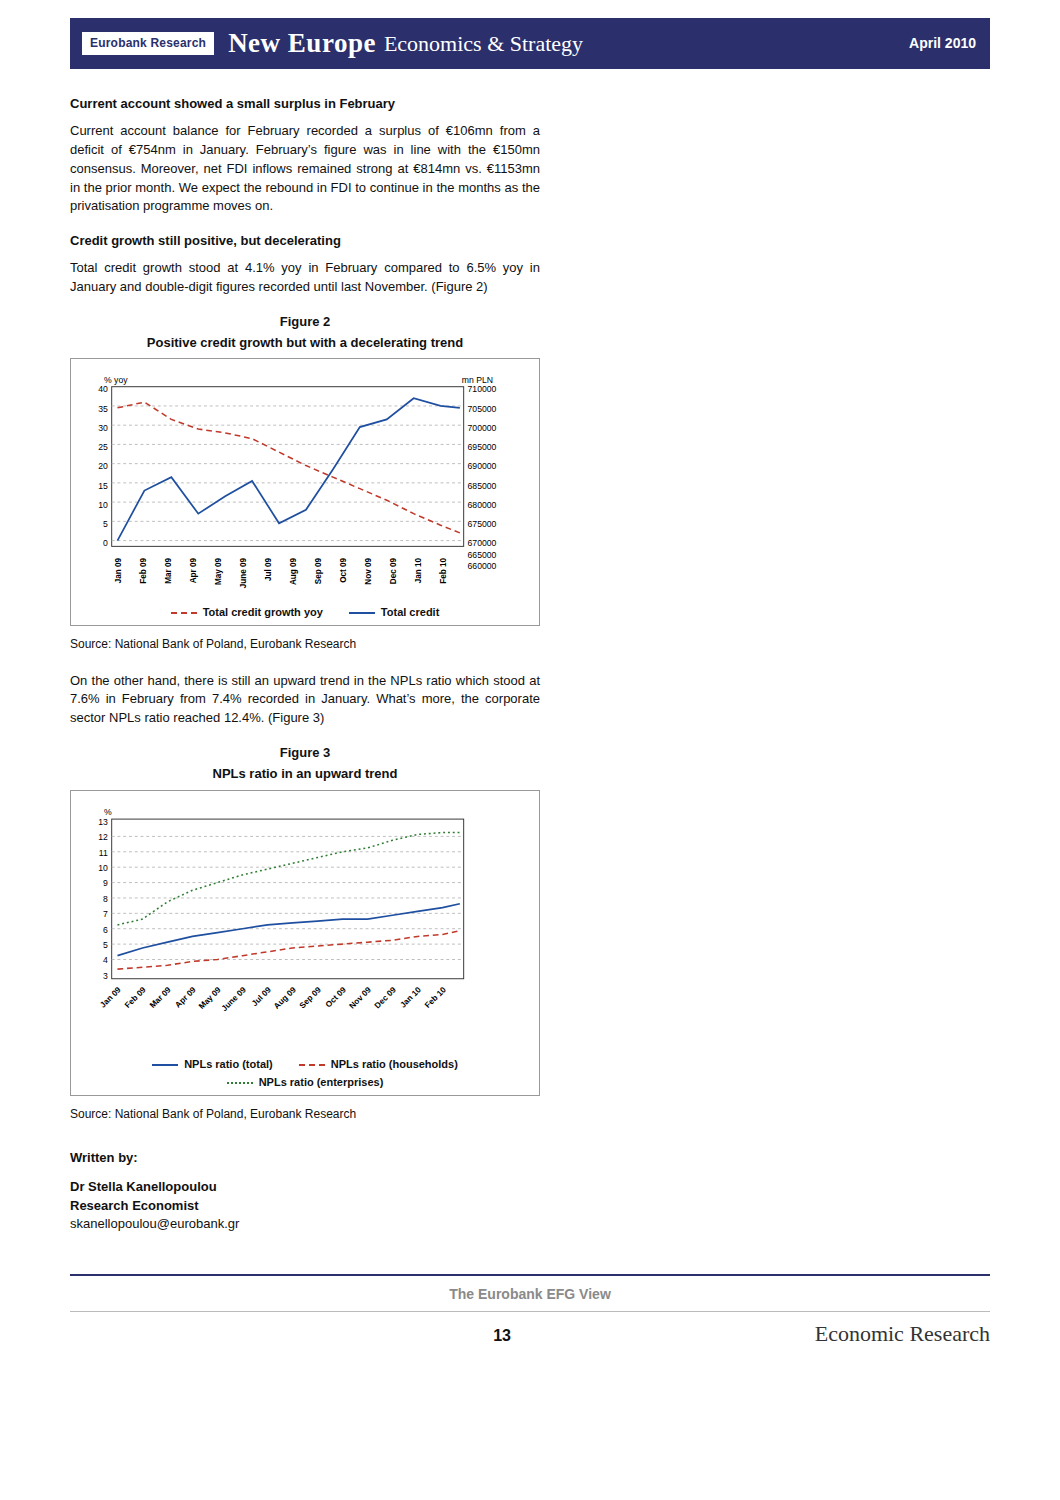Eurobank Research New Europe Economics & Strategy
April 2010
Current account showed a small surplus in February
Current account balance for February recorded a surplus of €106mn from a deficit of €754nm in January. February’s figure was in line with the €150mn consensus. Moreover, net FDI inflows remained strong at €814mn vs. €1153mn in the prior month. We expect the rebound in FDI to continue in the months as the privatisation programme moves on.
Credit growth still positive, but decelerating
Total credit growth stood at 4.1% yoy in February compared to 6.5% yoy in January and double-digit figures recorded until last November. (Figure 2)
Figure 2
Positive credit growth but with a decelerating trend
% yoy mn PLN 40 35 30 25 20 15 10 5 0 710000 705000 700000 695000 690000 685000 680000 675000 670000 665000 660000 Jan 09 Feb 09 Mar 09 Apr 09 May 09 June 09 Jul 09 Aug 09 Sep 09 Oct 09 Nov 09 Dec 09 Jan 10 Feb 10
Total credit growth yoy Total credit
Source: National Bank of Poland, Eurobank Research
On the other hand, there is still an upward trend in the NPLs ratio which stood at 7.6% in February from 7.4% recorded in January. What’s more, the corporate sector NPLs ratio reached 12.4%. (Figure 3)
Figure 3
NPLs ratio in an upward trend
% 13 12 11 10 9 8 7 6 5 4 3 Jan 09 Feb 09 Mar 09 Apr 09 May 09 June 09 Jul 09 Aug 09 Sep 09 Oct 09 Nov 09 Dec 09 Jan 10 Feb 10
NPLs ratio (total) NPLs ratio (households)
NPLs ratio (enterprises)
Source: National Bank of Poland, Eurobank Research
Written by:
Dr Stella Kanellopoulou
Research Economist
skanellopoulou@eurobank.gr
The Eurobank EFG View
13
Economic Research